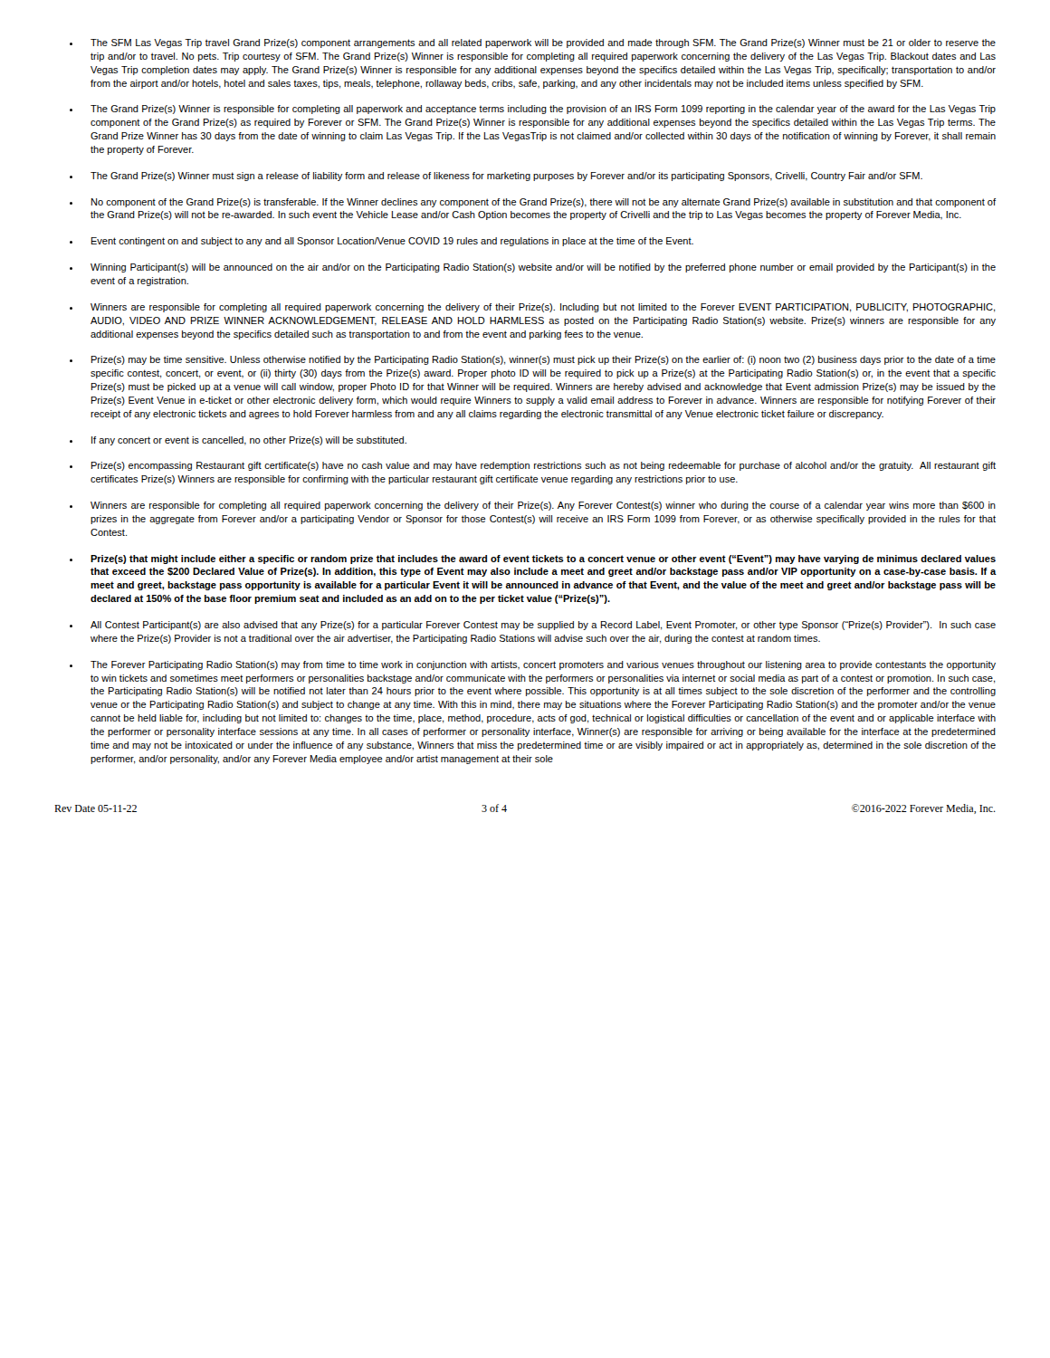The SFM Las Vegas Trip travel Grand Prize(s) component arrangements and all related paperwork will be provided and made through SFM. The Grand Prize(s) Winner must be 21 or older to reserve the trip and/or to travel. No pets. Trip courtesy of SFM. The Grand Prize(s) Winner is responsible for completing all required paperwork concerning the delivery of the Las Vegas Trip. Blackout dates and Las Vegas Trip completion dates may apply. The Grand Prize(s) Winner is responsible for any additional expenses beyond the specifics detailed within the Las Vegas Trip, specifically; transportation to and/or from the airport and/or hotels, hotel and sales taxes, tips, meals, telephone, rollaway beds, cribs, safe, parking, and any other incidentals may not be included items unless specified by SFM.
The Grand Prize(s) Winner is responsible for completing all paperwork and acceptance terms including the provision of an IRS Form 1099 reporting in the calendar year of the award for the Las Vegas Trip component of the Grand Prize(s) as required by Forever or SFM. The Grand Prize(s) Winner is responsible for any additional expenses beyond the specifics detailed within the Las Vegas Trip terms. The Grand Prize Winner has 30 days from the date of winning to claim Las Vegas Trip. If the Las VegasTrip is not claimed and/or collected within 30 days of the notification of winning by Forever, it shall remain the property of Forever.
The Grand Prize(s) Winner must sign a release of liability form and release of likeness for marketing purposes by Forever and/or its participating Sponsors, Crivelli, Country Fair and/or SFM.
No component of the Grand Prize(s) is transferable. If the Winner declines any component of the Grand Prize(s), there will not be any alternate Grand Prize(s) available in substitution and that component of the Grand Prize(s) will not be re-awarded. In such event the Vehicle Lease and/or Cash Option becomes the property of Crivelli and the trip to Las Vegas becomes the property of Forever Media, Inc.
Event contingent on and subject to any and all Sponsor Location/Venue COVID 19 rules and regulations in place at the time of the Event.
Winning Participant(s) will be announced on the air and/or on the Participating Radio Station(s) website and/or will be notified by the preferred phone number or email provided by the Participant(s) in the event of a registration.
Winners are responsible for completing all required paperwork concerning the delivery of their Prize(s). Including but not limited to the Forever EVENT PARTICIPATION, PUBLICITY, PHOTOGRAPHIC, AUDIO, VIDEO AND PRIZE WINNER ACKNOWLEDGEMENT, RELEASE AND HOLD HARMLESS as posted on the Participating Radio Station(s) website. Prize(s) winners are responsible for any additional expenses beyond the specifics detailed such as transportation to and from the event and parking fees to the venue.
Prize(s) may be time sensitive. Unless otherwise notified by the Participating Radio Station(s), winner(s) must pick up their Prize(s) on the earlier of: (i) noon two (2) business days prior to the date of a time specific contest, concert, or event, or (ii) thirty (30) days from the Prize(s) award. Proper photo ID will be required to pick up a Prize(s) at the Participating Radio Station(s) or, in the event that a specific Prize(s) must be picked up at a venue will call window, proper Photo ID for that Winner will be required. Winners are hereby advised and acknowledge that Event admission Prize(s) may be issued by the Prize(s) Event Venue in e-ticket or other electronic delivery form, which would require Winners to supply a valid email address to Forever in advance. Winners are responsible for notifying Forever of their receipt of any electronic tickets and agrees to hold Forever harmless from and any all claims regarding the electronic transmittal of any Venue electronic ticket failure or discrepancy.
If any concert or event is cancelled, no other Prize(s) will be substituted.
Prize(s) encompassing Restaurant gift certificate(s) have no cash value and may have redemption restrictions such as not being redeemable for purchase of alcohol and/or the gratuity. All restaurant gift certificates Prize(s) Winners are responsible for confirming with the particular restaurant gift certificate venue regarding any restrictions prior to use.
Winners are responsible for completing all required paperwork concerning the delivery of their Prize(s). Any Forever Contest(s) winner who during the course of a calendar year wins more than $600 in prizes in the aggregate from Forever and/or a participating Vendor or Sponsor for those Contest(s) will receive an IRS Form 1099 from Forever, or as otherwise specifically provided in the rules for that Contest.
Prize(s) that might include either a specific or random prize that includes the award of event tickets to a concert venue or other event (“Event”) may have varying de minimus declared values that exceed the $200 Declared Value of Prize(s). In addition, this type of Event may also include a meet and greet and/or backstage pass and/or VIP opportunity on a case-by-case basis. If a meet and greet, backstage pass opportunity is available for a particular Event it will be announced in advance of that Event, and the value of the meet and greet and/or backstage pass will be declared at 150% of the base floor premium seat and included as an add on to the per ticket value (“Prize(s)”).
All Contest Participant(s) are also advised that any Prize(s) for a particular Forever Contest may be supplied by a Record Label, Event Promoter, or other type Sponsor (“Prize(s) Provider”). In such case where the Prize(s) Provider is not a traditional over the air advertiser, the Participating Radio Stations will advise such over the air, during the contest at random times.
The Forever Participating Radio Station(s) may from time to time work in conjunction with artists, concert promoters and various venues throughout our listening area to provide contestants the opportunity to win tickets and sometimes meet performers or personalities backstage and/or communicate with the performers or personalities via internet or social media as part of a contest or promotion. In such case, the Participating Radio Station(s) will be notified not later than 24 hours prior to the event where possible. This opportunity is at all times subject to the sole discretion of the performer and the controlling venue or the Participating Radio Station(s) and subject to change at any time. With this in mind, there may be situations where the Forever Participating Radio Station(s) and the promoter and/or the venue cannot be held liable for, including but not limited to: changes to the time, place, method, procedure, acts of god, technical or logistical difficulties or cancellation of the event and or applicable interface with the performer or personality interface sessions at any time. In all cases of performer or personality interface, Winner(s) are responsible for arriving or being available for the interface at the predetermined time and may not be intoxicated or under the influence of any substance, Winners that miss the predetermined time or are visibly impaired or act in appropriately as, determined in the sole discretion of the performer, and/or personality, and/or any Forever Media employee and/or artist management at their sole
Rev Date 05-11-22 3 of 4 ©2016-2022 Forever Media, Inc.